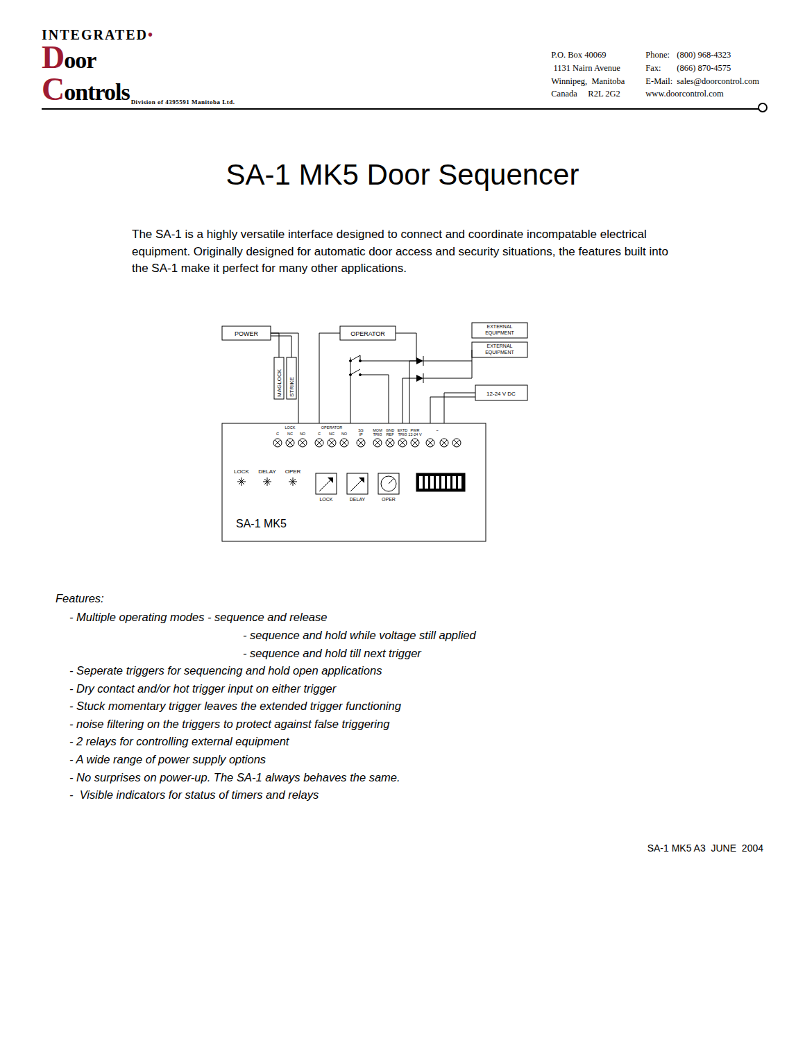INTEGRATED•
Door
ControlsDivision of 4395591 Manitoba Ltd.
P.O. Box 40069
1131 Nairn Avenue
Winnipeg, Manitoba
Canada R2L 2G2
| Phone: | (800) 968-4323 |
| Fax: | (866) 870-4575 |
| E-Mail: | sales@doorcontrol.com |
| www.doorcontrol.com |
SA-1 MK5 Door Sequencer
The SA-1 is a highly versatile interface designed to connect and coordinate incompatable electrical equipment. Originally designed for automatic door access and security situations, the features built into the SA-1 make it perfect for many other applications.
POWER OPERATOR EXTERNAL EQUIPMENT EXTERNAL EQUIPMENT 12-24 V DC MAGLOCK STRIKE LOCK C NC NO OPERATOR C NC NO SS IP MOM TRIG GND REF EXTD TRIG PWR 12-24 V ~ LOCK DELAY OPER LOCK DELAY OPER SA-1 MK5
Features:
- Multiple operating modes - sequence and release
- sequence and hold while voltage still applied
- sequence and hold till next trigger
- Seperate triggers for sequencing and hold open applications
- Dry contact and/or hot trigger input on either trigger
- Stuck momentary trigger leaves the extended trigger functioning
- noise filtering on the triggers to protect against false triggering
- 2 relays for controlling external equipment
- A wide range of power supply options
- No surprises on power-up. The SA-1 always behaves the same.
- Visible indicators for status of timers and relays
SA-1 MK5 A3 JUNE 2004